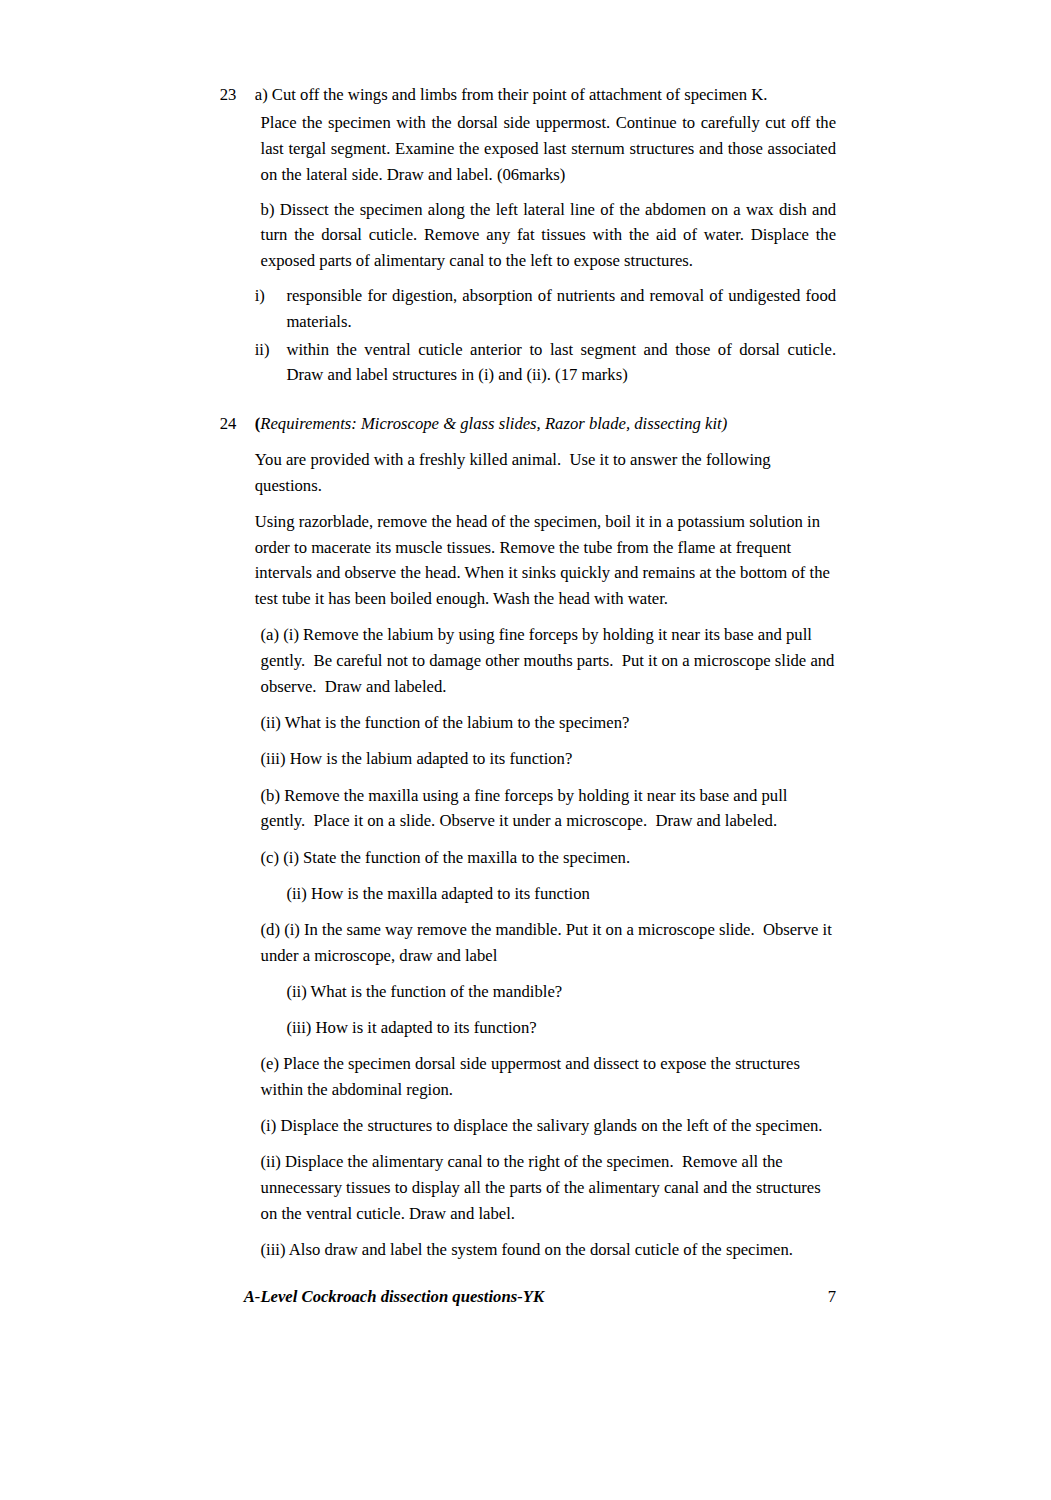23
a) Cut off the wings and limbs from their point of attachment of specimen K.
Place the specimen with the dorsal side uppermost. Continue to carefully cut off the last tergal segment. Examine the exposed last sternum structures and those associated on the lateral side. Draw and label. (06marks)
b) Dissect the specimen along the left lateral line of the abdomen on a wax dish and turn the dorsal cuticle. Remove any fat tissues with the aid of water. Displace the exposed parts of alimentary canal to the left to expose structures.
i) responsible for digestion, absorption of nutrients and removal of undigested food materials.
ii) within the ventral cuticle anterior to last segment and those of dorsal cuticle. Draw and label structures in (i) and (ii). (17 marks)
24
(Requirements: Microscope & glass slides, Razor blade, dissecting kit)
You are provided with a freshly killed animal. Use it to answer the following questions.
Using razorblade, remove the head of the specimen, boil it in a potassium solution in order to macerate its muscle tissues. Remove the tube from the flame at frequent intervals and observe the head. When it sinks quickly and remains at the bottom of the test tube it has been boiled enough. Wash the head with water.
(a) (i) Remove the labium by using fine forceps by holding it near its base and pull gently. Be careful not to damage other mouths parts. Put it on a microscope slide and observe. Draw and labeled.
(ii) What is the function of the labium to the specimen?
(iii) How is the labium adapted to its function?
(b) Remove the maxilla using a fine forceps by holding it near its base and pull gently. Place it on a slide. Observe it under a microscope. Draw and labeled.
(c) (i) State the function of the maxilla to the specimen.
(ii) How is the maxilla adapted to its function
(d) (i) In the same way remove the mandible. Put it on a microscope slide. Observe it under a microscope, draw and label
(ii) What is the function of the mandible?
(iii) How is it adapted to its function?
(e) Place the specimen dorsal side uppermost and dissect to expose the structures within the abdominal region.
(i) Displace the structures to displace the salivary glands on the left of the specimen.
(ii) Displace the alimentary canal to the right of the specimen. Remove all the unnecessary tissues to display all the parts of the alimentary canal and the structures on the ventral cuticle. Draw and label.
(iii) Also draw and label the system found on the dorsal cuticle of the specimen.
A-Level Cockroach dissection questions-YK 7